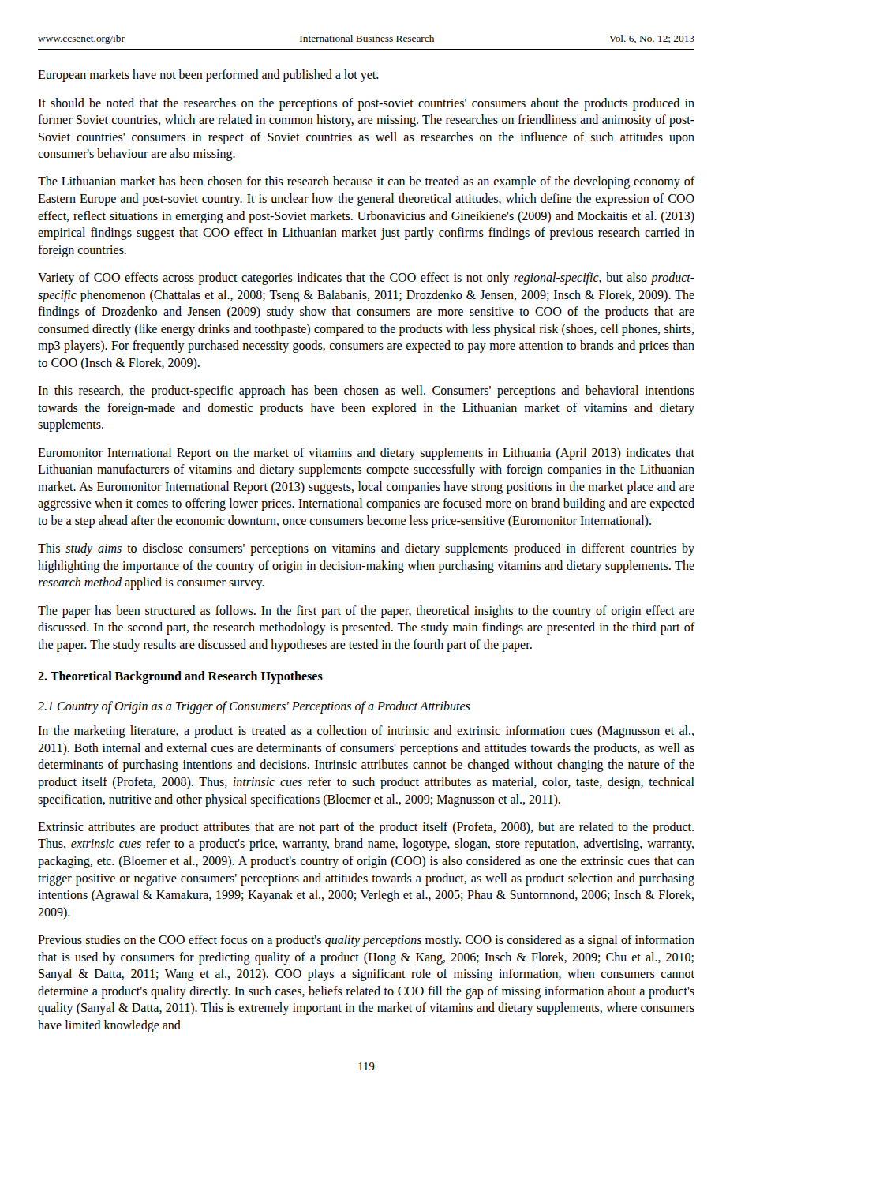www.ccsenet.org/ibr International Business Research Vol. 6, No. 12; 2013
European markets have not been performed and published a lot yet.
It should be noted that the researches on the perceptions of post-soviet countries' consumers about the products produced in former Soviet countries, which are related in common history, are missing. The researches on friendliness and animosity of post-Soviet countries' consumers in respect of Soviet countries as well as researches on the influence of such attitudes upon consumer's behaviour are also missing.
The Lithuanian market has been chosen for this research because it can be treated as an example of the developing economy of Eastern Europe and post-soviet country. It is unclear how the general theoretical attitudes, which define the expression of COO effect, reflect situations in emerging and post-Soviet markets. Urbonavicius and Gineikiene's (2009) and Mockaitis et al. (2013) empirical findings suggest that COO effect in Lithuanian market just partly confirms findings of previous research carried in foreign countries.
Variety of COO effects across product categories indicates that the COO effect is not only regional-specific, but also product-specific phenomenon (Chattalas et al., 2008; Tseng & Balabanis, 2011; Drozdenko & Jensen, 2009; Insch & Florek, 2009). The findings of Drozdenko and Jensen (2009) study show that consumers are more sensitive to COO of the products that are consumed directly (like energy drinks and toothpaste) compared to the products with less physical risk (shoes, cell phones, shirts, mp3 players). For frequently purchased necessity goods, consumers are expected to pay more attention to brands and prices than to COO (Insch & Florek, 2009).
In this research, the product-specific approach has been chosen as well. Consumers' perceptions and behavioral intentions towards the foreign-made and domestic products have been explored in the Lithuanian market of vitamins and dietary supplements.
Euromonitor International Report on the market of vitamins and dietary supplements in Lithuania (April 2013) indicates that Lithuanian manufacturers of vitamins and dietary supplements compete successfully with foreign companies in the Lithuanian market. As Euromonitor International Report (2013) suggests, local companies have strong positions in the market place and are aggressive when it comes to offering lower prices. International companies are focused more on brand building and are expected to be a step ahead after the economic downturn, once consumers become less price-sensitive (Euromonitor International).
This study aims to disclose consumers' perceptions on vitamins and dietary supplements produced in different countries by highlighting the importance of the country of origin in decision-making when purchasing vitamins and dietary supplements. The research method applied is consumer survey.
The paper has been structured as follows. In the first part of the paper, theoretical insights to the country of origin effect are discussed. In the second part, the research methodology is presented. The study main findings are presented in the third part of the paper. The study results are discussed and hypotheses are tested in the fourth part of the paper.
2. Theoretical Background and Research Hypotheses
2.1 Country of Origin as a Trigger of Consumers' Perceptions of a Product Attributes
In the marketing literature, a product is treated as a collection of intrinsic and extrinsic information cues (Magnusson et al., 2011). Both internal and external cues are determinants of consumers' perceptions and attitudes towards the products, as well as determinants of purchasing intentions and decisions. Intrinsic attributes cannot be changed without changing the nature of the product itself (Profeta, 2008). Thus, intrinsic cues refer to such product attributes as material, color, taste, design, technical specification, nutritive and other physical specifications (Bloemer et al., 2009; Magnusson et al., 2011).
Extrinsic attributes are product attributes that are not part of the product itself (Profeta, 2008), but are related to the product. Thus, extrinsic cues refer to a product's price, warranty, brand name, logotype, slogan, store reputation, advertising, warranty, packaging, etc. (Bloemer et al., 2009). A product's country of origin (COO) is also considered as one the extrinsic cues that can trigger positive or negative consumers' perceptions and attitudes towards a product, as well as product selection and purchasing intentions (Agrawal & Kamakura, 1999; Kayanak et al., 2000; Verlegh et al., 2005; Phau & Suntornnond, 2006; Insch & Florek, 2009).
Previous studies on the COO effect focus on a product's quality perceptions mostly. COO is considered as a signal of information that is used by consumers for predicting quality of a product (Hong & Kang, 2006; Insch & Florek, 2009; Chu et al., 2010; Sanyal & Datta, 2011; Wang et al., 2012). COO plays a significant role of missing information, when consumers cannot determine a product's quality directly. In such cases, beliefs related to COO fill the gap of missing information about a product's quality (Sanyal & Datta, 2011). This is extremely important in the market of vitamins and dietary supplements, where consumers have limited knowledge and
119